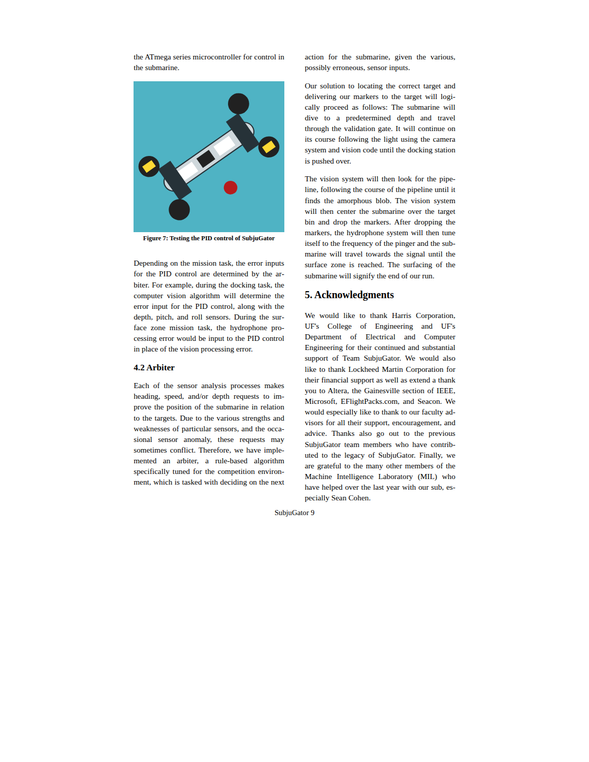the ATmega series microcontroller for control in the submarine.
Figure 7: Testing the PID control of SubjuGator
Depending on the mission task, the error inputs for the PID control are determined by the arbiter. For example, during the docking task, the computer vision algorithm will determine the error input for the PID control, along with the depth, pitch, and roll sensors. During the surface zone mission task, the hydrophone processing error would be input to the PID control in place of the vision processing error.
4.2 Arbiter
Each of the sensor analysis processes makes heading, speed, and/or depth requests to improve the position of the submarine in relation to the targets. Due to the various strengths and weaknesses of particular sensors, and the occasional sensor anomaly, these requests may sometimes conflict. Therefore, we have implemented an arbiter, a rule-based algorithm specifically tuned for the competition environment, which is tasked with deciding on the next action for the submarine, given the various, possibly erroneous, sensor inputs.
Our solution to locating the correct target and delivering our markers to the target will logically proceed as follows: The submarine will dive to a predetermined depth and travel through the validation gate. It will continue on its course following the light using the camera system and vision code until the docking station is pushed over.
The vision system will then look for the pipeline, following the course of the pipeline until it finds the amorphous blob. The vision system will then center the submarine over the target bin and drop the markers. After dropping the markers, the hydrophone system will then tune itself to the frequency of the pinger and the submarine will travel towards the signal until the surface zone is reached. The surfacing of the submarine will signify the end of our run.
5. Acknowledgments
We would like to thank Harris Corporation, UF's College of Engineering and UF's Department of Electrical and Computer Engineering for their continued and substantial support of Team SubjuGator. We would also like to thank Lockheed Martin Corporation for their financial support as well as extend a thank you to Altera, the Gainesville section of IEEE, Microsoft, EFlightPacks.com, and Seacon. We would especially like to thank to our faculty advisors for all their support, encouragement, and advice. Thanks also go out to the previous SubjuGator team members who have contributed to the legacy of SubjuGator. Finally, we are grateful to the many other members of the Machine Intelligence Laboratory (MIL) who have helped over the last year with our sub, especially Sean Cohen.
SubjuGator 9